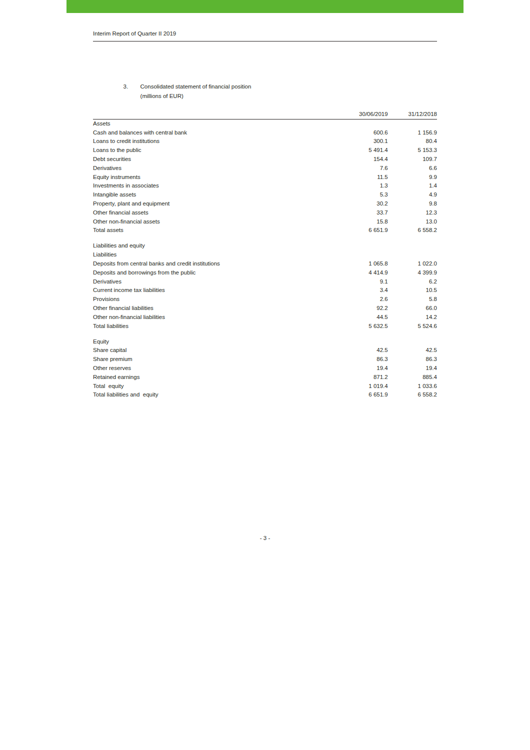Interim Report of Quarter II 2019
3.
Consolidated statement of financial position
(millions of EUR)
| | 30/06/2019 | 31/12/2018 |
| Assets | | |
| Cash and balances with central bank | 600.6 | 1 156.9 |
| Loans to credit institutions | 300.1 | 80.4 |
| Loans to the public | 5 491.4 | 5 153.3 |
| Debt securities | 154.4 | 109.7 |
| Derivatives | 7.6 | 6.6 |
| Equity instruments | 11.5 | 9.9 |
| Investments in associates | 1.3 | 1.4 |
| Intangible assets | 5.3 | 4.9 |
| Property, plant and equipment | 30.2 | 9.8 |
| Other financial assets | 33.7 | 12.3 |
| Other non-financial assets | 15.8 | 13.0 |
| Total assets | 6 651.9 | 6 558.2 |
| Liabilities and equity | | |
| Liabilities | | |
| Deposits from central banks and credit institutions | 1 065.8 | 1 022.0 |
| Deposits and borrowings from the public | 4 414.9 | 4 399.9 |
| Derivatives | 9.1 | 6.2 |
| Current income tax liabilities | 3.4 | 10.5 |
| Provisions | 2.6 | 5.8 |
| Other financial liabilities | 92.2 | 66.0 |
| Other non-financial liabilities | 44.5 | 14.2 |
| Total liabilities | 5 632.5 | 5 524.6 |
| Equity | | |
| Share capital | 42.5 | 42.5 |
| Share premium | 86.3 | 86.3 |
| Other reserves | 19.4 | 19.4 |
| Retained earnings | 871.2 | 885.4 |
| Total equity | 1 019.4 | 1 033.6 |
| Total liabilities and equity | 6 651.9 | 6 558.2 |
- 3 -